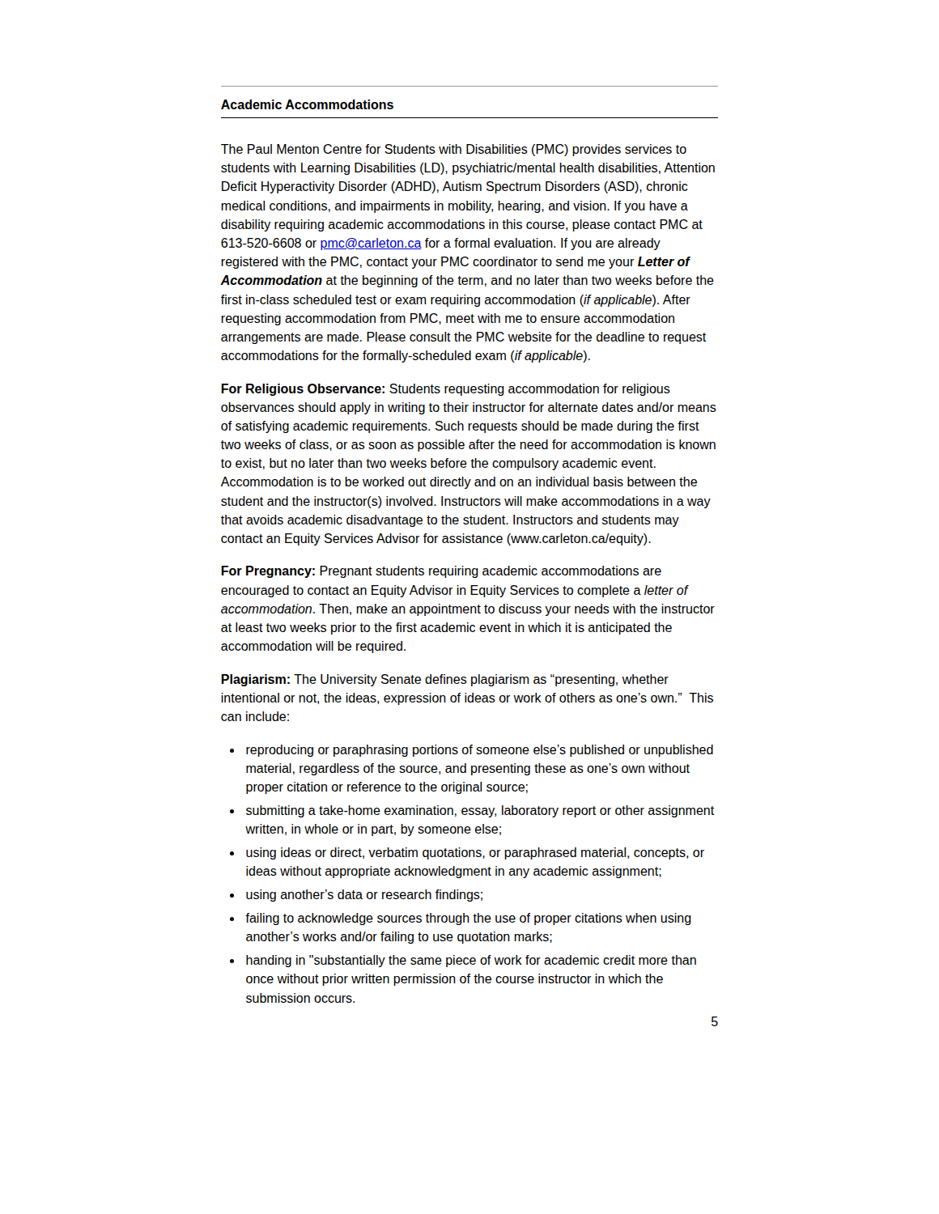Academic Accommodations
The Paul Menton Centre for Students with Disabilities (PMC) provides services to students with Learning Disabilities (LD), psychiatric/mental health disabilities, Attention Deficit Hyperactivity Disorder (ADHD), Autism Spectrum Disorders (ASD), chronic medical conditions, and impairments in mobility, hearing, and vision. If you have a disability requiring academic accommodations in this course, please contact PMC at 613-520-6608 or pmc@carleton.ca for a formal evaluation. If you are already registered with the PMC, contact your PMC coordinator to send me your Letter of Accommodation at the beginning of the term, and no later than two weeks before the first in-class scheduled test or exam requiring accommodation (if applicable). After requesting accommodation from PMC, meet with me to ensure accommodation arrangements are made. Please consult the PMC website for the deadline to request accommodations for the formally-scheduled exam (if applicable).
For Religious Observance: Students requesting accommodation for religious observances should apply in writing to their instructor for alternate dates and/or means of satisfying academic requirements. Such requests should be made during the first two weeks of class, or as soon as possible after the need for accommodation is known to exist, but no later than two weeks before the compulsory academic event. Accommodation is to be worked out directly and on an individual basis between the student and the instructor(s) involved. Instructors will make accommodations in a way that avoids academic disadvantage to the student. Instructors and students may contact an Equity Services Advisor for assistance (www.carleton.ca/equity).
For Pregnancy: Pregnant students requiring academic accommodations are encouraged to contact an Equity Advisor in Equity Services to complete a letter of accommodation. Then, make an appointment to discuss your needs with the instructor at least two weeks prior to the first academic event in which it is anticipated the accommodation will be required.
Plagiarism: The University Senate defines plagiarism as “presenting, whether intentional or not, the ideas, expression of ideas or work of others as one’s own.” This can include:
reproducing or paraphrasing portions of someone else’s published or unpublished material, regardless of the source, and presenting these as one’s own without proper citation or reference to the original source;
submitting a take-home examination, essay, laboratory report or other assignment written, in whole or in part, by someone else;
using ideas or direct, verbatim quotations, or paraphrased material, concepts, or ideas without appropriate acknowledgment in any academic assignment;
using another’s data or research findings;
failing to acknowledge sources through the use of proper citations when using another’s works and/or failing to use quotation marks;
handing in "substantially the same piece of work for academic credit more than once without prior written permission of the course instructor in which the submission occurs.
5